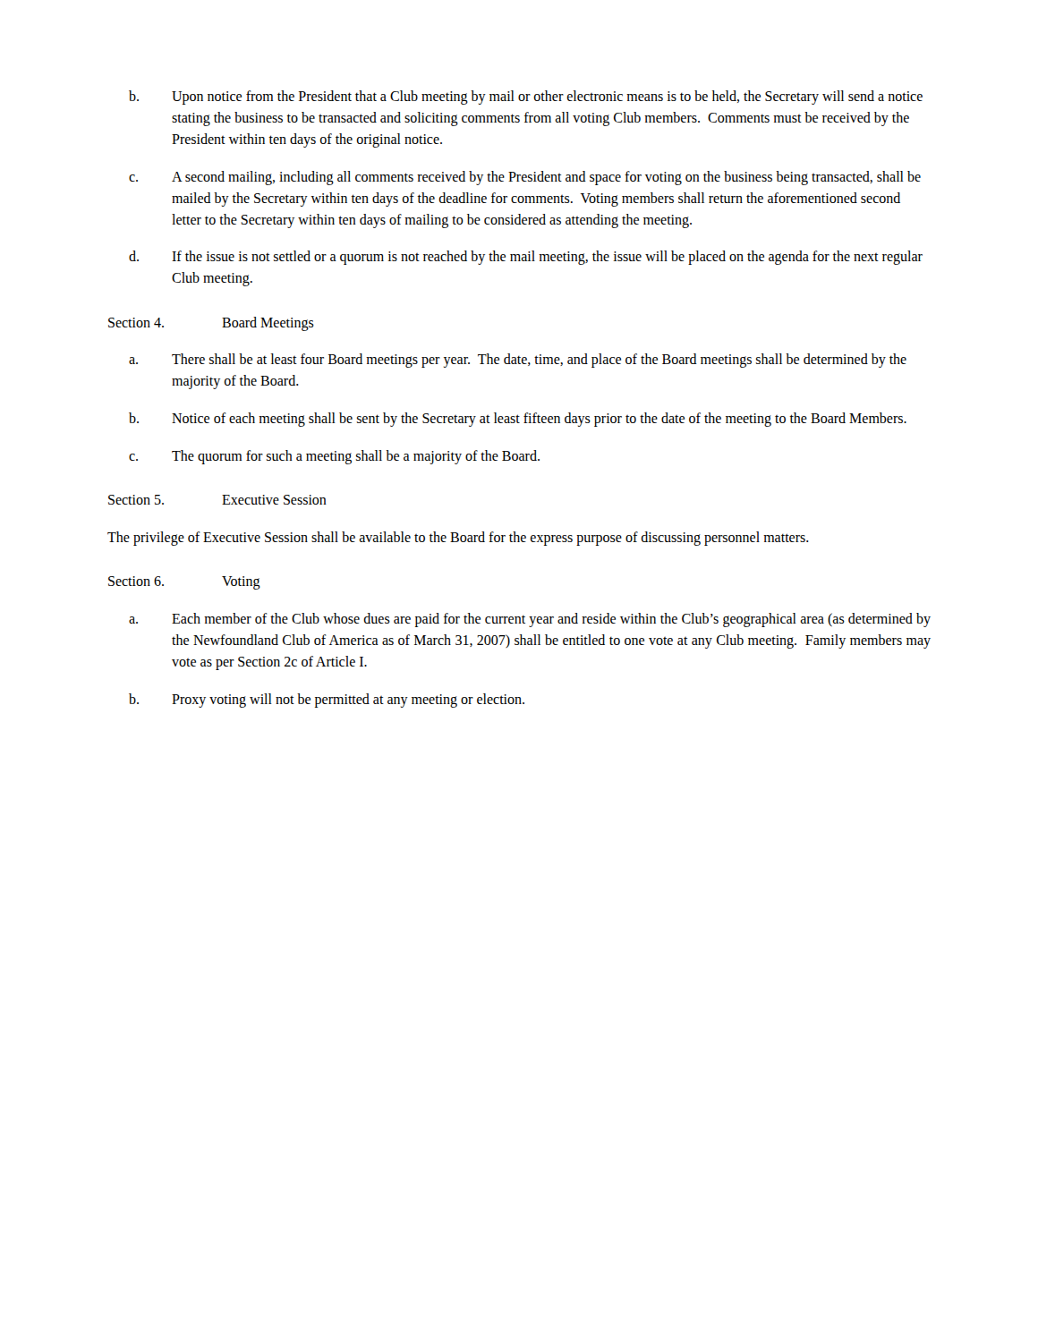b.
Upon notice from the President that a Club meeting by mail or other electronic means is to be held, the Secretary will send a notice stating the business to be transacted and soliciting comments from all voting Club members. Comments must be received by the President within ten days of the original notice.
c.
A second mailing, including all comments received by the President and space for voting on the business being transacted, shall be mailed by the Secretary within ten days of the deadline for comments. Voting members shall return the aforementioned second letter to the Secretary within ten days of mailing to be considered as attending the meeting.
d.
If the issue is not settled or a quorum is not reached by the mail meeting, the issue will be placed on the agenda for the next regular Club meeting.
Section 4.
Board Meetings
a.
There shall be at least four Board meetings per year. The date, time, and place of the Board meetings shall be determined by the majority of the Board.
b.
Notice of each meeting shall be sent by the Secretary at least fifteen days prior to the date of the meeting to the Board Members.
c.
The quorum for such a meeting shall be a majority of the Board.
Section 5.
Executive Session
The privilege of Executive Session shall be available to the Board for the express purpose of discussing personnel matters.
Section 6.
Voting
a.
Each member of the Club whose dues are paid for the current year and reside within the Club’s geographical area (as determined by the Newfoundland Club of America as of March 31, 2007) shall be entitled to one vote at any Club meeting. Family members may vote as per Section 2c of Article I.
b.
Proxy voting will not be permitted at any meeting or election.